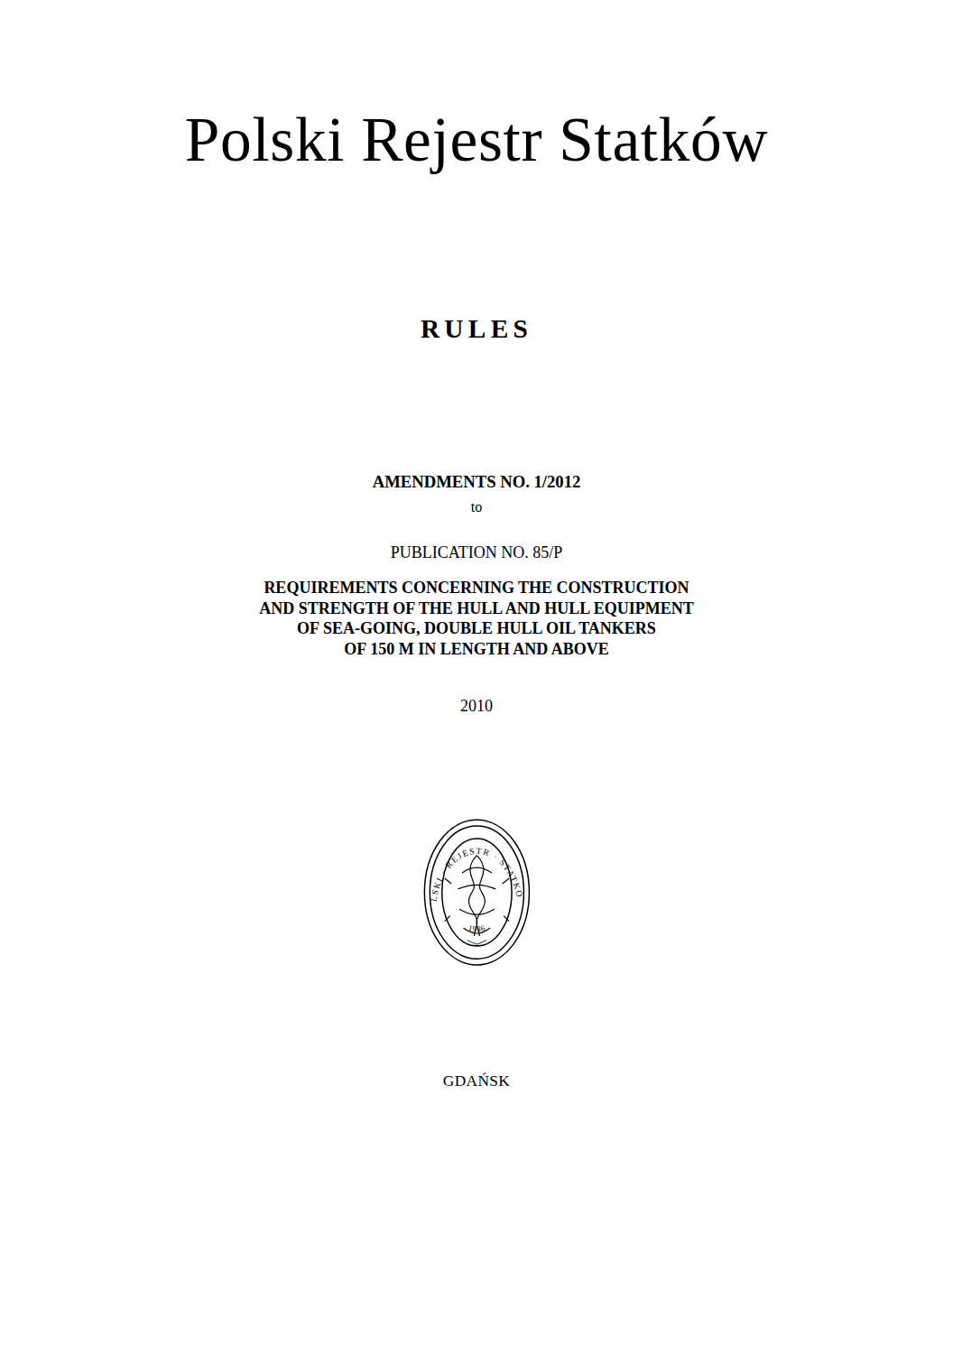Polski Rejestr Statków
RULES
AMENDMENTS NO. 1/2012
to
PUBLICATION NO. 85/P
REQUIREMENTS CONCERNING THE CONSTRUCTION
AND STRENGTH OF THE HULL AND HULL EQUIPMENT
OF SEA-GOING, DOUBLE HULL OIL TANKERS
OF 150 M IN LENGTH AND ABOVE
2010
POLSKI · REJESTR · STATKÓW · 1936
GDAŃSK